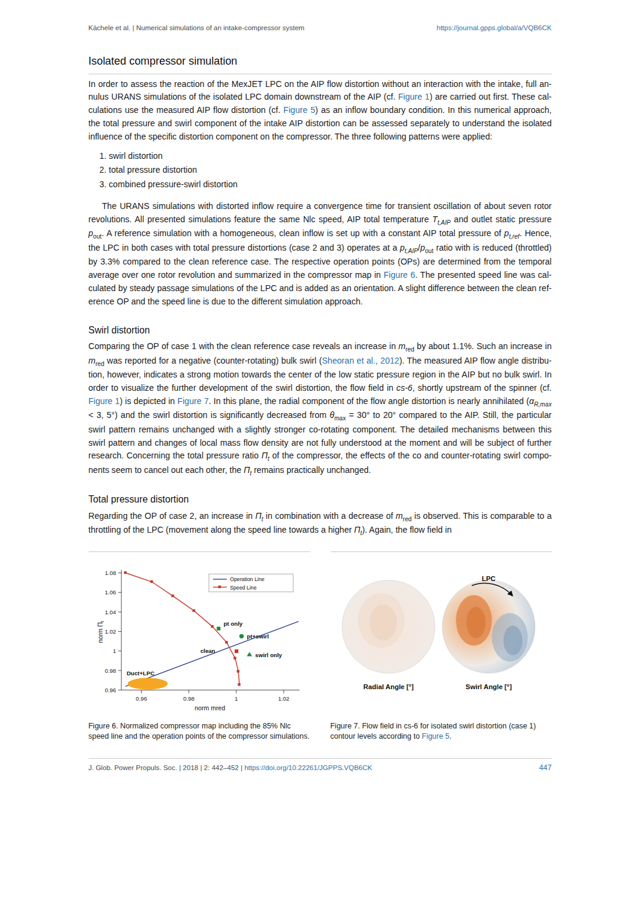Kächele et al. | Numerical simulations of an intake-compressor system
https://journal.gpps.global/a/VQB6CK
Isolated compressor simulation
In order to assess the reaction of the MexJET LPC on the AIP flow distortion without an interaction with the intake, full annulus URANS simulations of the isolated LPC domain downstream of the AIP (cf. Figure 1) are carried out first. These calculations use the measured AIP flow distortion (cf. Figure 5) as an inflow boundary condition. In this numerical approach, the total pressure and swirl component of the intake AIP distortion can be assessed separately to understand the isolated influence of the specific distortion component on the compressor. The three following patterns were applied:
swirl distortion
total pressure distortion
combined pressure-swirl distortion
The URANS simulations with distorted inflow require a convergence time for transient oscillation of about seven rotor revolutions. All presented simulations feature the same Nlc speed, AIP total temperature Tt,AIP and outlet static pressure pout. A reference simulation with a homogeneous, clean inflow is set up with a constant AIP total pressure of pt,ref. Hence, the LPC in both cases with total pressure distortions (case 2 and 3) operates at a pt,AIP/pout ratio with is reduced (throttled) by 3.3% compared to the clean reference case. The respective operation points (OPs) are determined from the temporal average over one rotor revolution and summarized in the compressor map in Figure 6. The presented speed line was calculated by steady passage simulations of the LPC and is added as an orientation. A slight difference between the clean reference OP and the speed line is due to the different simulation approach.
Swirl distortion
Comparing the OP of case 1 with the clean reference case reveals an increase in mred by about 1.1%. Such an increase in mred was reported for a negative (counter-rotating) bulk swirl (Sheoran et al., 2012). The measured AIP flow angle distribution, however, indicates a strong motion towards the center of the low static pressure region in the AIP but no bulk swirl. In order to visualize the further development of the swirl distortion, the flow field in cs-6, shortly upstream of the spinner (cf. Figure 1) is depicted in Figure 7. In this plane, the radial component of the flow angle distortion is nearly annihilated (αR,max < 3, 5°) and the swirl distortion is significantly decreased from θmax = 30° to 20° compared to the AIP. Still, the particular swirl pattern remains unchanged with a slightly stronger co-rotating component. The detailed mechanisms between this swirl pattern and changes of local mass flow density are not fully understood at the moment and will be subject of further research. Concerning the total pressure ratio Πt of the compressor, the effects of the co and counter-rotating swirl components seem to cancel out each other, the Πt remains practically unchanged.
Total pressure distortion
Regarding the OP of case 2, an increase in Πt in combination with a decrease of mred is observed. This is comparable to a throttling of the LPC (movement along the speed line towards a higher Πt). Again, the flow field in
1.08 1.06 1.04 1.02 1 0.98 0.96 0.96 0.98 1 1.02 norm mred norm Πt Operation Line Speed Line pt only pt+swirl clean swirl only Duct+LPC
Figure 6. Normalized compressor map including the 85% Nlc speed line and the operation points of the compressor simulations.
LPC Radial Angle [°] Swirl Angle [°]
Figure 7. Flow field in cs-6 for isolated swirl distortion (case 1) contour levels according to Figure 5.
J. Glob. Power Propuls. Soc. | 2018 | 2: 442–452 | https://doi.org/10.22261/JGPPS.VQB6CK
447